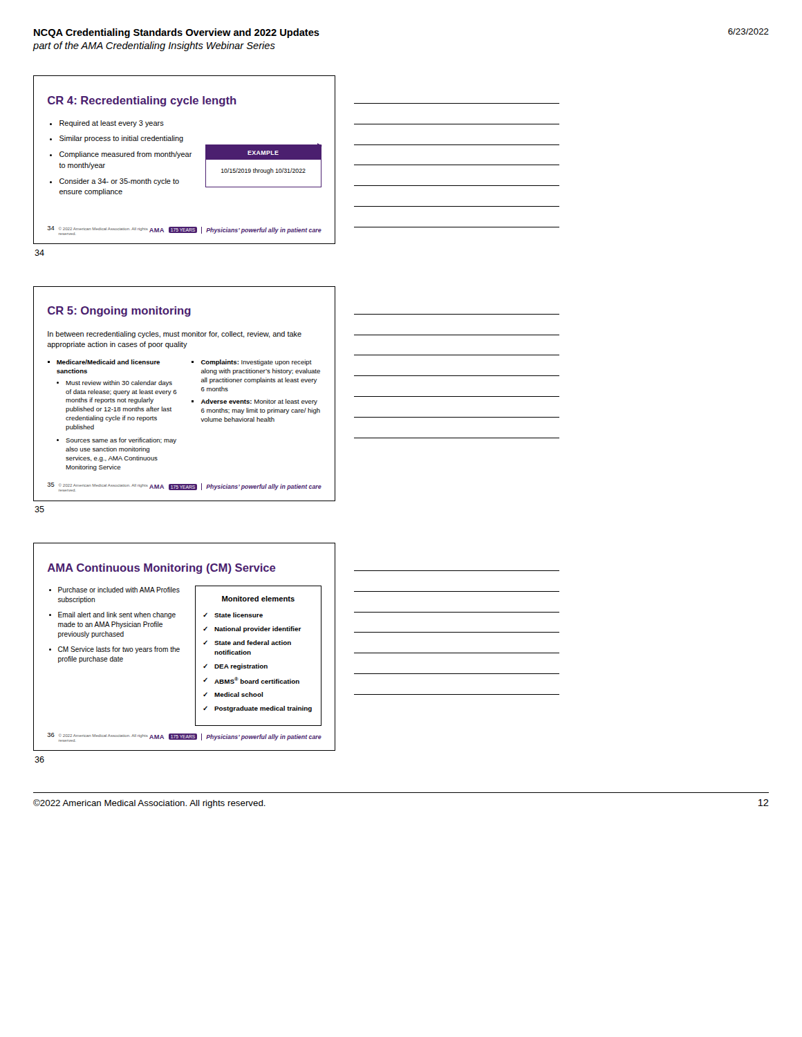NCQA Credentialing Standards Overview and 2022 Updates
part of the AMA Credentialing Insights Webinar Series
6/23/2022
CR 4: Recredentialing cycle length
Required at least every 3 years
Similar process to initial credentialing
Compliance measured from month/year to month/year
Consider a 34- or 35-month cycle to ensure compliance
EXAMPLE
10/15/2019 through 10/31/2022
34 © 2022 American Medical Association. All rights reserved.
AMA 175 YEARS Physicians’ powerful ally in patient care
34
CR 5: Ongoing monitoring
In between recredentialing cycles, must monitor for, collect, review, and take appropriate action in cases of poor quality
Medicare/Medicaid and licensure sanctions
Must review within 30 calendar days of data release; query at least every 6 months if reports not regularly published or 12-18 months after last credentialing cycle if no reports published
Sources same as for verification; may also use sanction monitoring services, e.g., AMA Continuous Monitoring Service
Complaints: Investigate upon receipt along with practitioner’s history; evaluate all practitioner complaints at least every 6 months
Adverse events: Monitor at least every 6 months; may limit to primary care/ high volume behavioral health
35 © 2022 American Medical Association. All rights reserved.
AMA 175 YEARS Physicians’ powerful ally in patient care
35
AMA Continuous Monitoring (CM) Service
Purchase or included with AMA Profiles subscription
Email alert and link sent when change made to an AMA Physician Profile previously purchased
CM Service lasts for two years from the profile purchase date
Monitored elements
State licensure
National provider identifier
State and federal action notification
DEA registration
ABMS® board certification
Medical school
Postgraduate medical training
36 © 2022 American Medical Association. All rights reserved.
AMA 175 YEARS Physicians’ powerful ally in patient care
36
©2022 American Medical Association. All rights reserved.
12